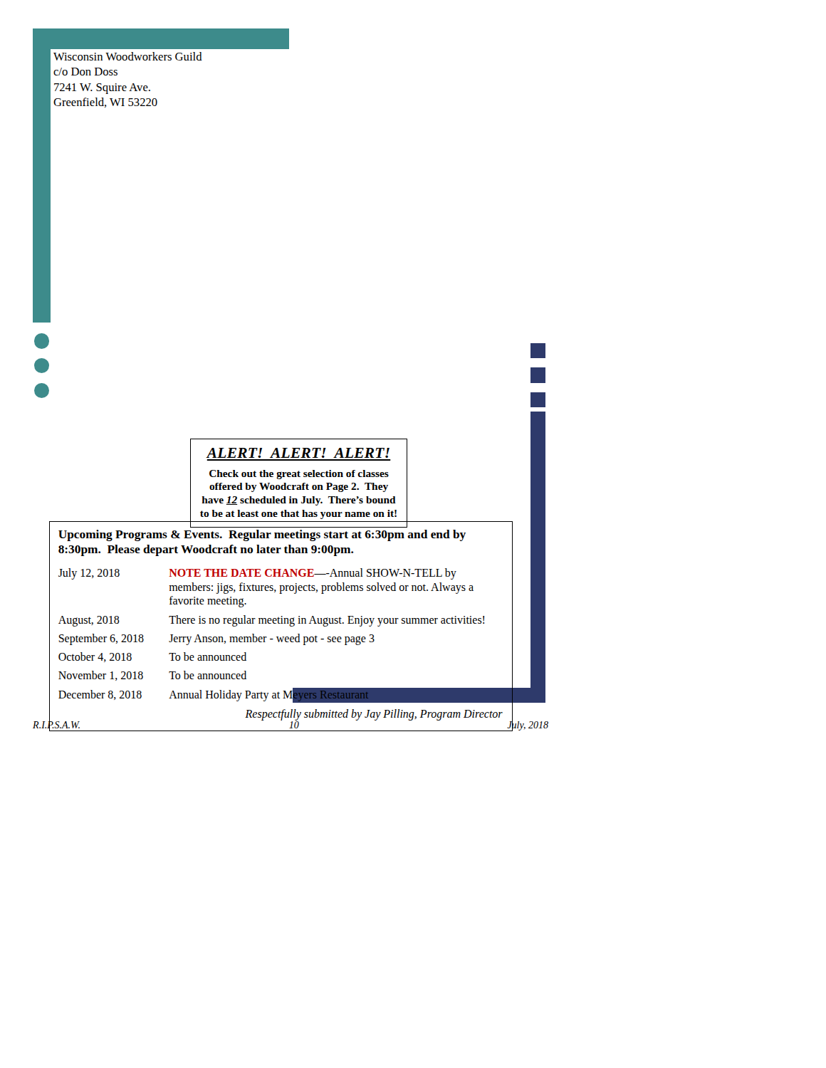Wisconsin Woodworkers Guild
c/o Don Doss
7241 W. Squire Ave.
Greenfield, WI 53220
ALERT! ALERT! ALERT!
Check out the great selection of classes offered by Woodcraft on Page 2. They have 12 scheduled in July. There’s bound to be at least one that has your name on it!
Upcoming Programs & Events. Regular meetings start at 6:30pm and end by 8:30pm. Please depart Woodcraft no later than 9:00pm.
| July 12, 2018 | NOTE THE DATE CHANGE —-Annual SHOW-N-TELL by members: jigs, fixtures, projects, problems solved or not. Always a favorite meeting. |
| August, 2018 | There is no regular meeting in August. Enjoy your summer activities! |
| September 6, 2018 | Jerry Anson, member - weed pot - see page 3 |
| October 4, 2018 | To be announced |
| November 1, 2018 | To be announced |
| December 8, 2018 | Annual Holiday Party at Meyers Restaurant |
Respectfully submitted by Jay Pilling, Program Director
R.I.P.S.A.W. 10 July, 2018